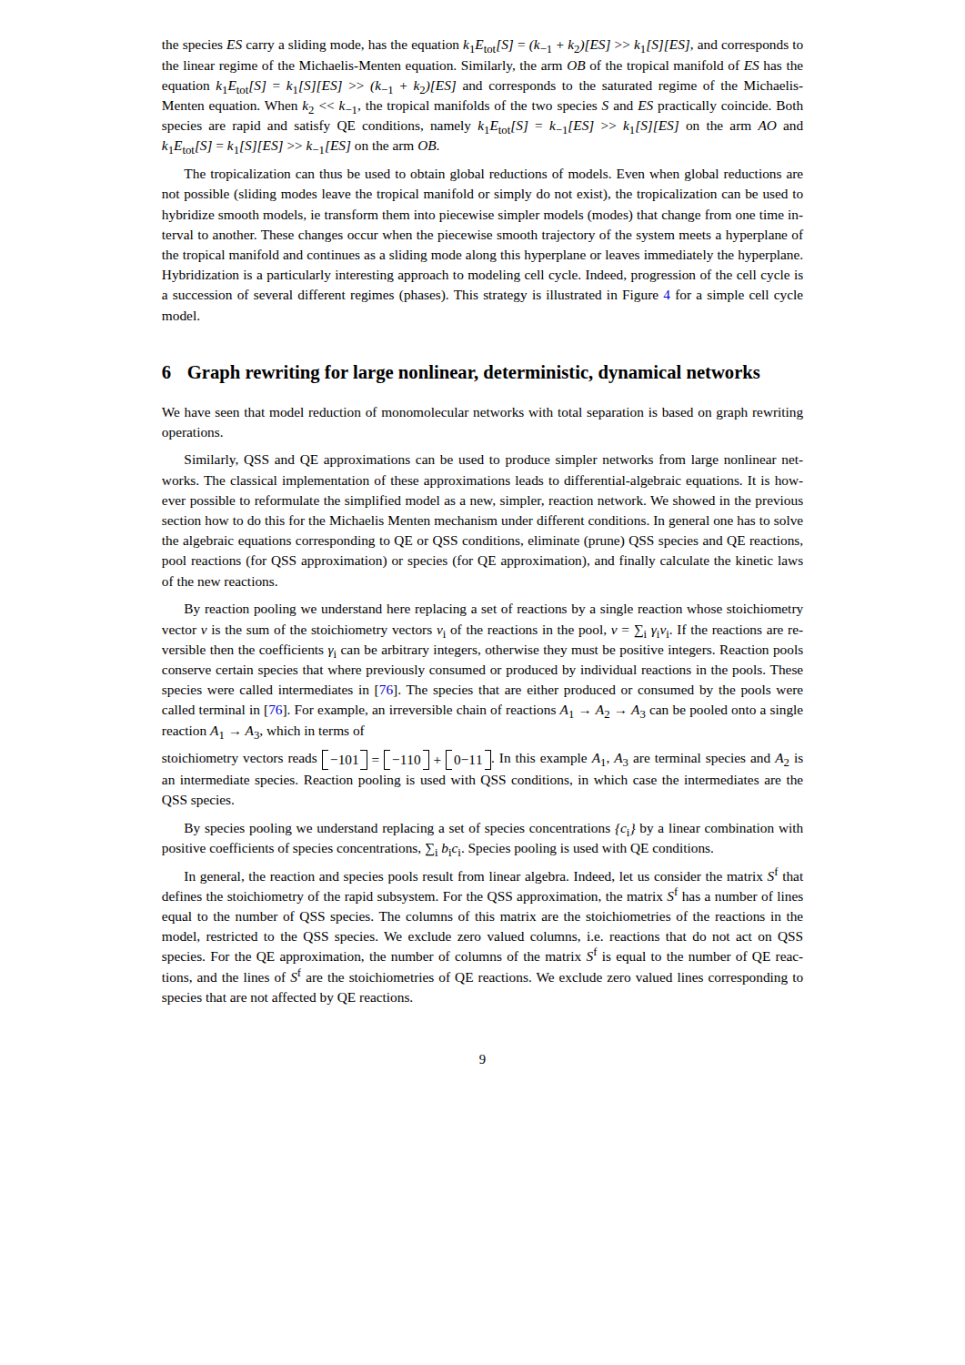the species ES carry a sliding mode, has the equation k1Etot[S] = (k−1 + k2)[ES] >> k1[S][ES], and corresponds to the linear regime of the Michaelis-Menten equation. Similarly, the arm OB of the tropical manifold of ES has the equation k1Etot[S] = k1[S][ES] >> (k−1 + k2)[ES] and corresponds to the saturated regime of the Michaelis-Menten equation. When k2 << k−1, the tropical manifolds of the two species S and ES practically coincide. Both species are rapid and satisfy QE conditions, namely k1Etot[S] = k−1[ES] >> k1[S][ES] on the arm AO and k1Etot[S] = k1[S][ES] >> k−1[ES] on the arm OB.
The tropicalization can thus be used to obtain global reductions of models. Even when global reductions are not possible (sliding modes leave the tropical manifold or simply do not exist), the tropicalization can be used to hybridize smooth models, ie transform them into piecewise simpler models (modes) that change from one time interval to another. These changes occur when the piecewise smooth trajectory of the system meets a hyperplane of the tropical manifold and continues as a sliding mode along this hyperplane or leaves immediately the hyperplane. Hybridization is a particularly interesting approach to modeling cell cycle. Indeed, progression of the cell cycle is a succession of several different regimes (phases). This strategy is illustrated in Figure 4 for a simple cell cycle model.
6 Graph rewriting for large nonlinear, deterministic, dynamical networks
We have seen that model reduction of monomolecular networks with total separation is based on graph rewriting operations.
Similarly, QSS and QE approximations can be used to produce simpler networks from large nonlinear networks. The classical implementation of these approximations leads to differential-algebraic equations. It is however possible to reformulate the simplified model as a new, simpler, reaction network. We showed in the previous section how to do this for the Michaelis Menten mechanism under different conditions. In general one has to solve the algebraic equations corresponding to QE or QSS conditions, eliminate (prune) QSS species and QE reactions, pool reactions (for QSS approximation) or species (for QE approximation), and finally calculate the kinetic laws of the new reactions.
By reaction pooling we understand here replacing a set of reactions by a single reaction whose stoichiometry vector ν is the sum of the stoichiometry vectors νi of the reactions in the pool, ν = ∑i γiνi. If the reactions are reversible then the coefficients γi can be arbitrary integers, otherwise they must be positive integers. Reaction pools conserve certain species that where previously consumed or produced by individual reactions in the pools. These species were called intermediates in [76]. The species that are either produced or consumed by the pools were called terminal in [76]. For example, an irreversible chain of reactions A1 → A2 → A3 can be pooled onto a single reaction A1 → A3, which in terms of
stoichiometry vectors reads −101 = −110 + 0−11 . In this example A1, A3 are terminal species and A2 is an intermediate species. Reaction pooling is used with QSS conditions, in which case the intermediates are the QSS species.
By species pooling we understand replacing a set of species concentrations {ci} by a linear combination with positive coefficients of species concentrations, ∑i bici. Species pooling is used with QE conditions.
In general, the reaction and species pools result from linear algebra. Indeed, let us consider the matrix Sf that defines the stoichiometry of the rapid subsystem. For the QSS approximation, the matrix Sf has a number of lines equal to the number of QSS species. The columns of this matrix are the stoichiometries of the reactions in the model, restricted to the QSS species. We exclude zero valued columns, i.e. reactions that do not act on QSS species. For the QE approximation, the number of columns of the matrix Sf is equal to the number of QE reactions, and the lines of Sf are the stoichiometries of QE reactions. We exclude zero valued lines corresponding to species that are not affected by QE reactions.
9